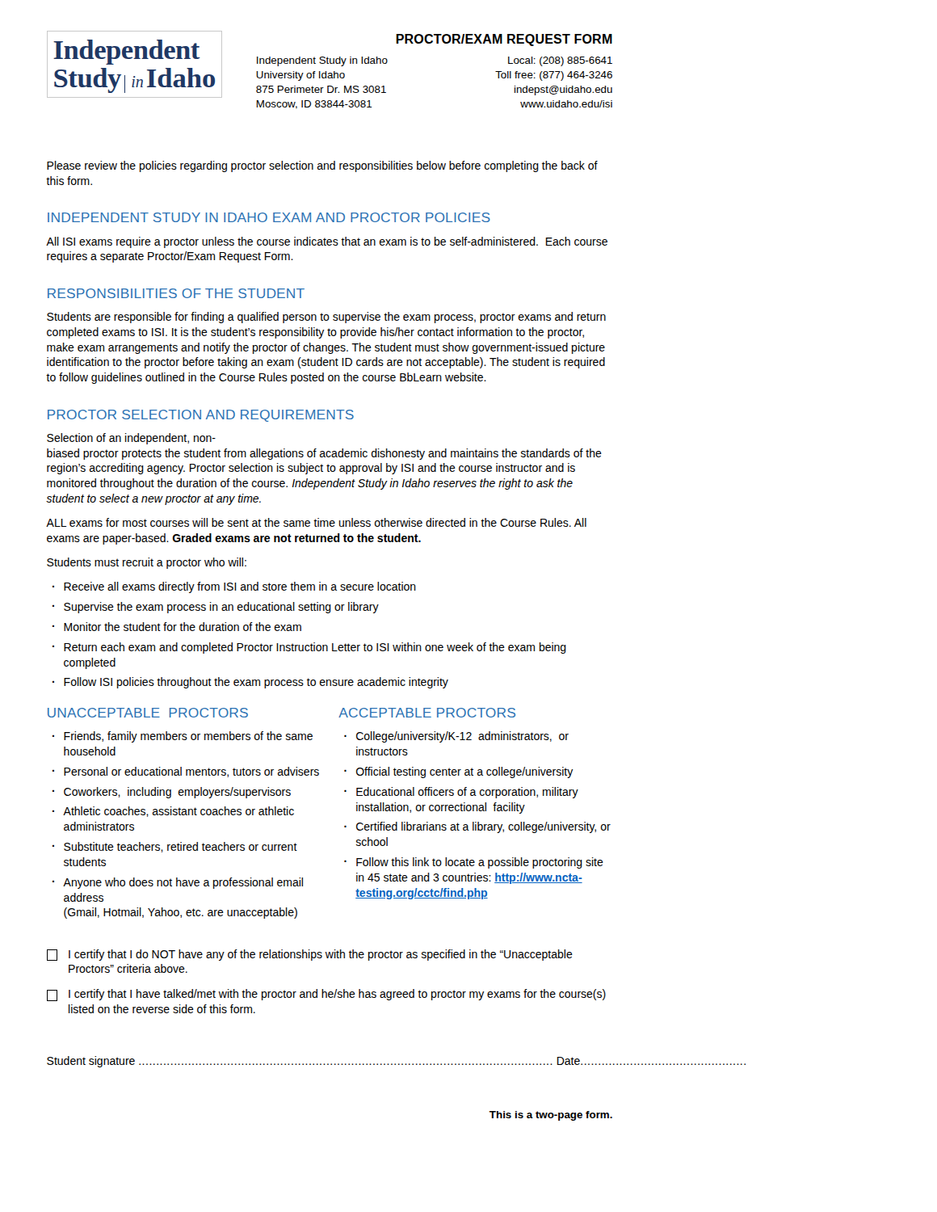Independent Study in Idaho
PROCTOR/EXAM REQUEST FORM
| Independent Study in Idaho | Local: (208) 885-6641 |
| University of Idaho | Toll free: (877) 464-3246 |
| 875 Perimeter Dr. MS 3081 | indepst@uidaho.edu |
| Moscow, ID 83844-3081 | www.uidaho.edu/isi |
Please review the policies regarding proctor selection and responsibilities below before completing the back of this form.
INDEPENDENT STUDY IN IDAHO EXAM AND PROCTOR POLICIES
All ISI exams require a proctor unless the course indicates that an exam is to be self-administered. Each course requires a separate Proctor/Exam Request Form.
RESPONSIBILITIES OF THE STUDENT
Students are responsible for finding a qualified person to supervise the exam process, proctor exams and return completed exams to ISI. It is the student’s responsibility to provide his/her contact information to the proctor, make exam arrangements and notify the proctor of changes. The student must show government-issued picture identification to the proctor before taking an exam (student ID cards are not acceptable). The student is required to follow guidelines outlined in the Course Rules posted on the course BbLearn website.
PROCTOR SELECTION AND REQUIREMENTS
Selection of an independent, non-biased proctor protects the student from allegations of academic dishonesty and maintains the standards of the region’s accrediting agency. Proctor selection is subject to approval by ISI and the course instructor and is monitored throughout the duration of the course. Independent Study in Idaho reserves the right to ask the student to select a new proctor at any time.
ALL exams for most courses will be sent at the same time unless otherwise directed in the Course Rules. All exams are paper-based. Graded exams are not returned to the student.
Students must recruit a proctor who will:
Receive all exams directly from ISI and store them in a secure location
Supervise the exam process in an educational setting or library
Monitor the student for the duration of the exam
Return each exam and completed Proctor Instruction Letter to ISI within one week of the exam being completed
Follow ISI policies throughout the exam process to ensure academic integrity
UNACCEPTABLE PROCTORS
Friends, family members or members of the same household
Personal or educational mentors, tutors or advisers
Coworkers, including employers/supervisors
Athletic coaches, assistant coaches or athletic administrators
Substitute teachers, retired teachers or current students
Anyone who does not have a professional email address (Gmail, Hotmail, Yahoo, etc. are unacceptable)
ACCEPTABLE PROCTORS
College/university/K-12 administrators, or instructors
Official testing center at a college/university
Educational officers of a corporation, military installation, or correctional facility
Certified librarians at a library, college/university, or school
Follow this link to locate a possible proctoring site in 45 state and 3 countries: http://www.ncta-testing.org/cctc/find.php
I certify that I do NOT have any of the relationships with the proctor as specified in the “Unacceptable Proctors” criteria above.
I certify that I have talked/met with the proctor and he/she has agreed to proctor my exams for the course(s) listed on the reverse side of this form.
Student signature ..................................................................................................................... Date...............................................
This is a two-page form.